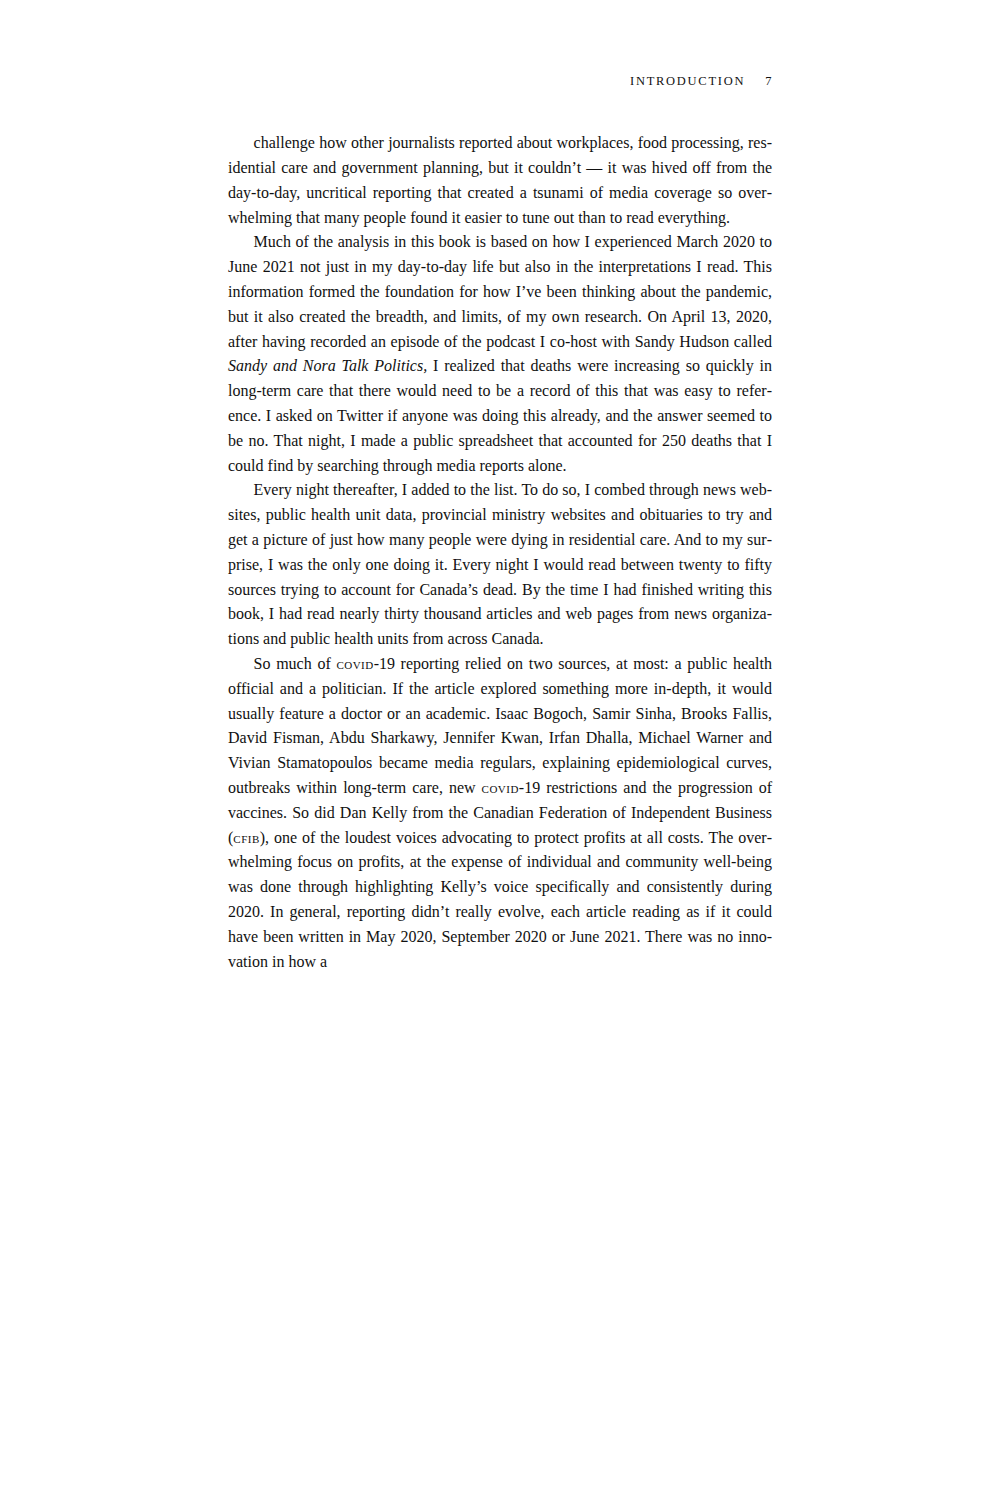Introduction7
challenge how other journalists reported about workplaces, food processing, residential care and government planning, but it couldn’t — it was hived off from the day-to-day, uncritical reporting that created a tsunami of media coverage so overwhelming that many people found it easier to tune out than to read everything.
Much of the analysis in this book is based on how I experienced March 2020 to June 2021 not just in my day-to-day life but also in the interpretations I read. This information formed the foundation for how I’ve been thinking about the pandemic, but it also created the breadth, and limits, of my own research. On April 13, 2020, after having recorded an episode of the podcast I co-host with Sandy Hudson called Sandy and Nora Talk Politics, I realized that deaths were increasing so quickly in long-term care that there would need to be a record of this that was easy to reference. I asked on Twitter if anyone was doing this already, and the answer seemed to be no. That night, I made a public spreadsheet that accounted for 250 deaths that I could find by searching through media reports alone.
Every night thereafter, I added to the list. To do so, I combed through news websites, public health unit data, provincial ministry websites and obituaries to try and get a picture of just how many people were dying in residential care. And to my surprise, I was the only one doing it. Every night I would read between twenty to fifty sources trying to account for Canada’s dead. By the time I had finished writing this book, I had read nearly thirty thousand articles and web pages from news organizations and public health units from across Canada.
So much of covid-19 reporting relied on two sources, at most: a public health official and a politician. If the article explored something more in-depth, it would usually feature a doctor or an academic. Isaac Bogoch, Samir Sinha, Brooks Fallis, David Fisman, Abdu Sharkawy, Jennifer Kwan, Irfan Dhalla, Michael Warner and Vivian Stamatopoulos became media regulars, explaining epidemiological curves, outbreaks within long-term care, new covid-19 restrictions and the progression of vaccines. So did Dan Kelly from the Canadian Federation of Independent Business (cfib), one of the loudest voices advocating to protect profits at all costs. The overwhelming focus on profits, at the expense of individual and community well-being was done through highlighting Kelly’s voice specifically and consistently during 2020. In general, reporting didn’t really evolve, each article reading as if it could have been written in May 2020, September 2020 or June 2021. There was no innovation in how a